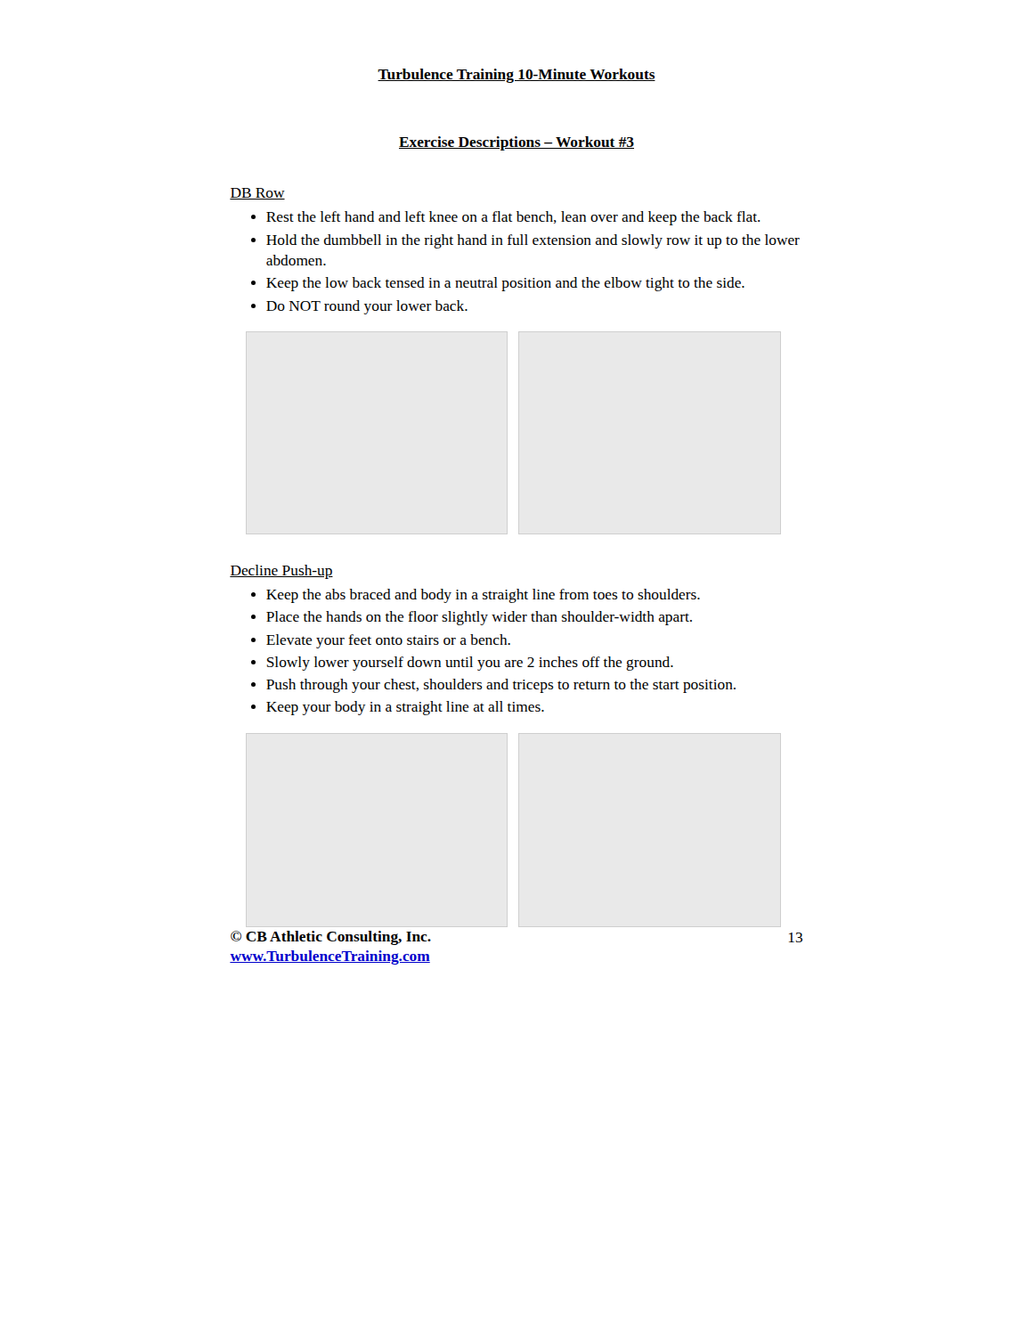Turbulence Training 10-Minute Workouts
Exercise Descriptions – Workout #3
DB Row
Rest the left hand and left knee on a flat bench, lean over and keep the back flat.
Hold the dumbbell in the right hand in full extension and slowly row it up to the lower abdomen.
Keep the low back tensed in a neutral position and the elbow tight to the side.
Do NOT round your lower back.
Decline Push-up
Keep the abs braced and body in a straight line from toes to shoulders.
Place the hands on the floor slightly wider than shoulder-width apart.
Elevate your feet onto stairs or a bench.
Slowly lower yourself down until you are 2 inches off the ground.
Push through your chest, shoulders and triceps to return to the start position.
Keep your body in a straight line at all times.
© CB Athletic Consulting, Inc.
www.TurbulenceTraining.com
13